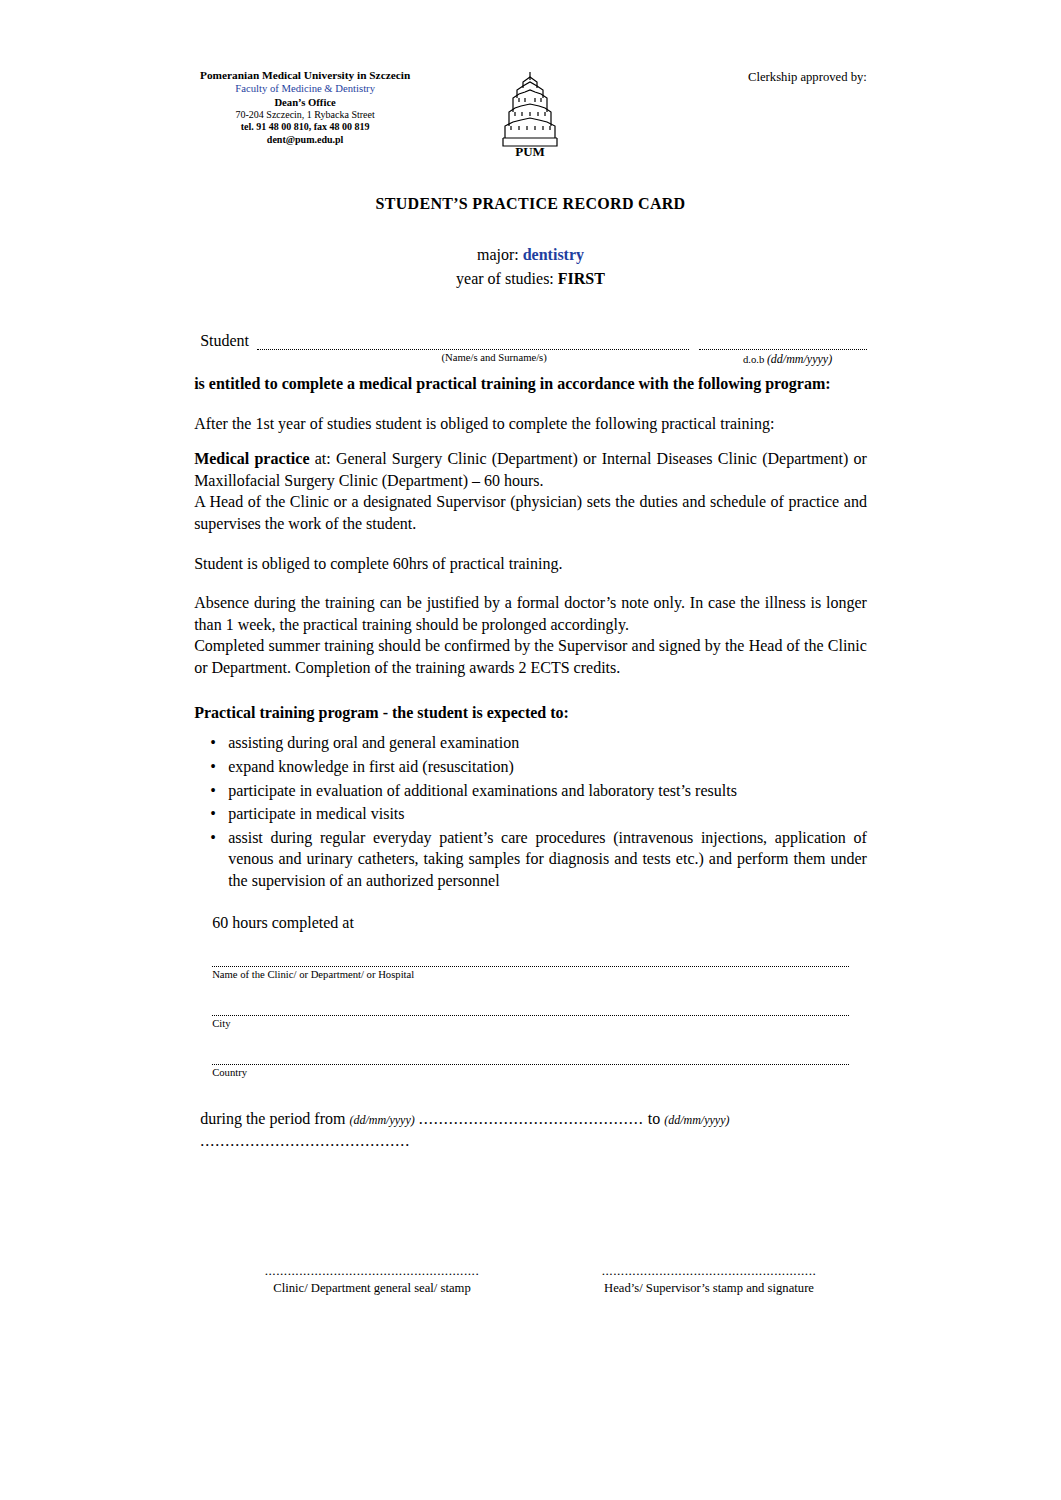Pomeranian Medical University in Szczecin
Faculty of Medicine & Dentistry
Dean’s Office
70-204 Szczecin, 1 Rybacka Street
tel. 91 48 00 810, fax 48 00 819
dent@pum.edu.pl
PUM
Clerkship approved by:
STUDENT’S PRACTICE RECORD CARD
major: dentistry
year of studies: FIRST
Student
(Name/s and Surname/s)
d.o.b (dd/mm/yyyy)
is entitled to complete a medical practical training in accordance with the following program:
After the 1st year of studies student is obliged to complete the following practical training:
Medical practice at: General Surgery Clinic (Department) or Internal Diseases Clinic (Department) or Maxillofacial Surgery Clinic (Department) – 60 hours.
A Head of the Clinic or a designated Supervisor (physician) sets the duties and schedule of practice and supervises the work of the student.
Student is obliged to complete 60hrs of practical training.
Absence during the training can be justified by a formal doctor’s note only. In case the illness is longer than 1 week, the practical training should be prolonged accordingly.
Completed summer training should be confirmed by the Supervisor and signed by the Head of the Clinic or Department. Completion of the training awards 2 ECTS credits.
Practical training program - the student is expected to:
assisting during oral and general examination
expand knowledge in first aid (resuscitation)
participate in evaluation of additional examinations and laboratory test’s results
participate in medical visits
assist during regular everyday patient’s care procedures (intravenous injections, application of venous and urinary catheters, taking samples for diagnosis and tests etc.) and perform them under the supervision of an authorized personnel
60 hours completed at
Name of the Clinic/ or Department/ or Hospital
City
Country
during the period from (dd/mm/yyyy) ............................................. to (dd/mm/yyyy) ..........................................
........................................................
Clinic/ Department general seal/ stamp
........................................................
Head’s/ Supervisor’s stamp and signature